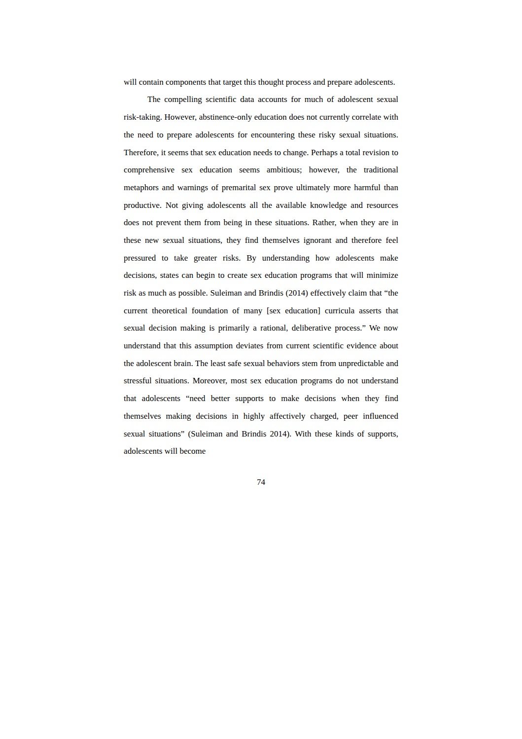will contain components that target this thought process and prepare adolescents.
The compelling scientific data accounts for much of adolescent sexual risk-taking. However, abstinence-only education does not currently correlate with the need to prepare adolescents for encountering these risky sexual situations. Therefore, it seems that sex education needs to change. Perhaps a total revision to comprehensive sex education seems ambitious; however, the traditional metaphors and warnings of premarital sex prove ultimately more harmful than productive. Not giving adolescents all the available knowledge and resources does not prevent them from being in these situations. Rather, when they are in these new sexual situations, they find themselves ignorant and therefore feel pressured to take greater risks. By understanding how adolescents make decisions, states can begin to create sex education programs that will minimize risk as much as possible. Suleiman and Brindis (2014) effectively claim that “the current theoretical foundation of many [sex education] curricula asserts that sexual decision making is primarily a rational, deliberative process.” We now understand that this assumption deviates from current scientific evidence about the adolescent brain. The least safe sexual behaviors stem from unpredictable and stressful situations. Moreover, most sex education programs do not understand that adolescents “need better supports to make decisions when they find themselves making decisions in highly affectively charged, peer influenced sexual situations” (Suleiman and Brindis 2014). With these kinds of supports, adolescents will become
74